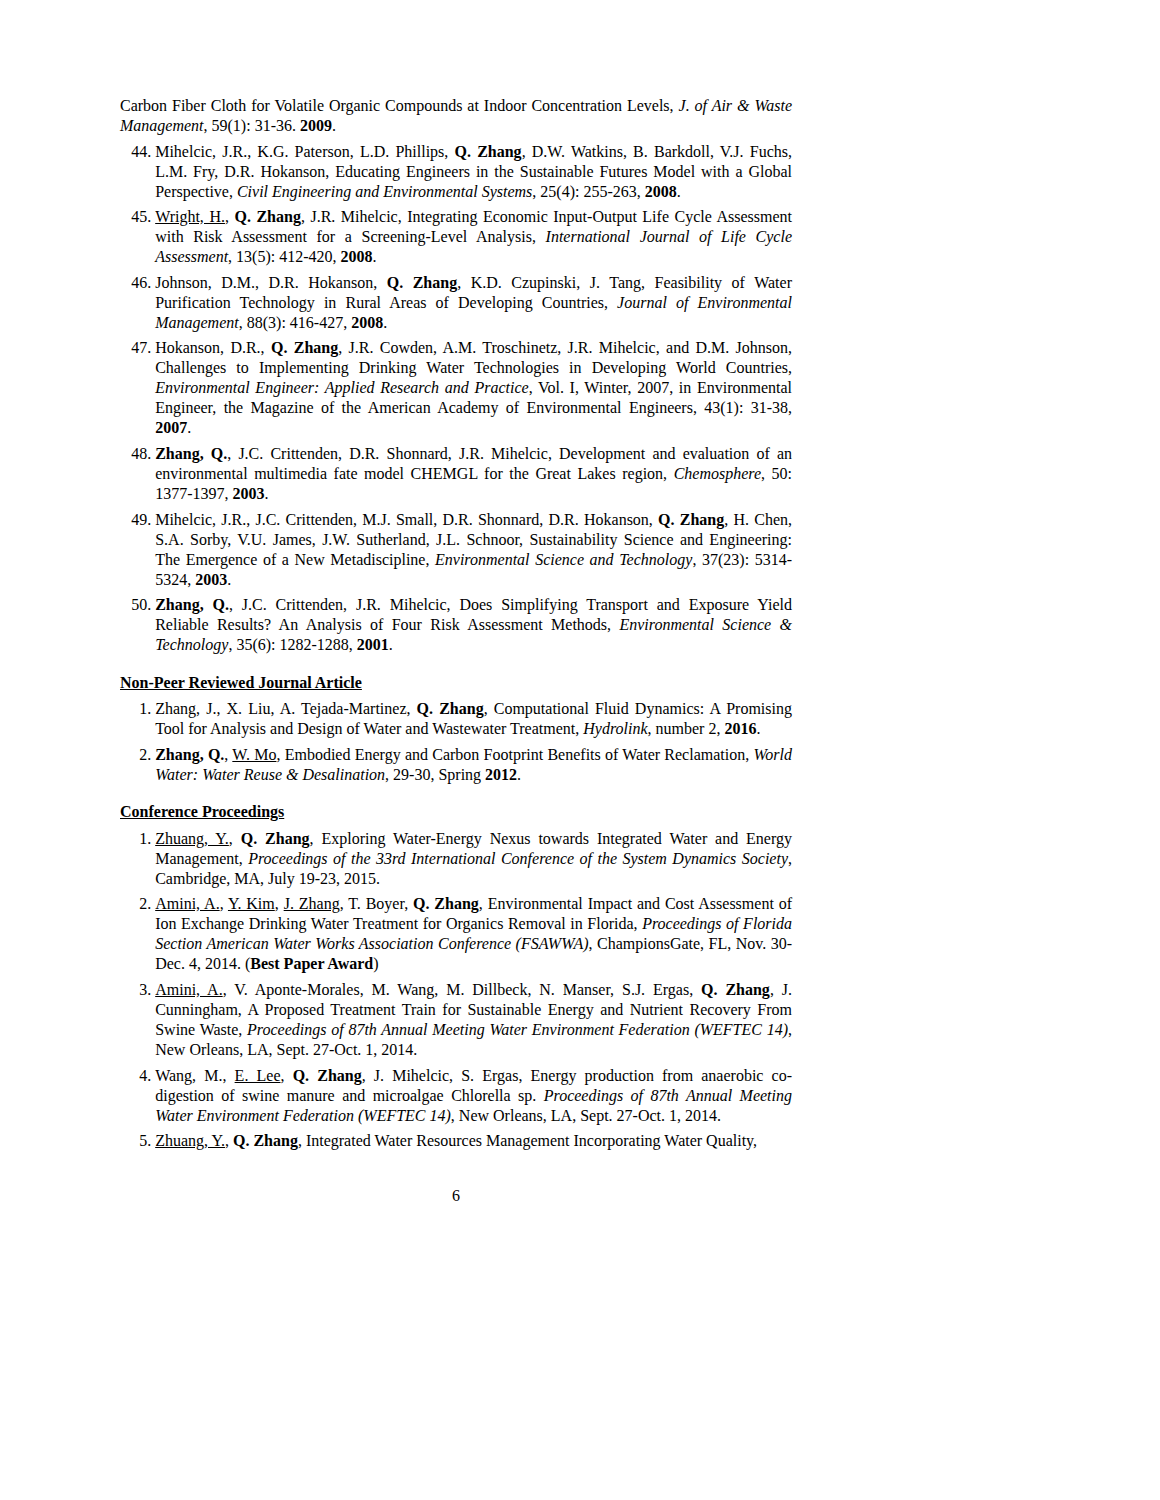Carbon Fiber Cloth for Volatile Organic Compounds at Indoor Concentration Levels, J. of Air & Waste Management, 59(1): 31-36. 2009.
Mihelcic, J.R., K.G. Paterson, L.D. Phillips, Q. Zhang, D.W. Watkins, B. Barkdoll, V.J. Fuchs, L.M. Fry, D.R. Hokanson, Educating Engineers in the Sustainable Futures Model with a Global Perspective, Civil Engineering and Environmental Systems, 25(4): 255-263, 2008.
Wright, H., Q. Zhang, J.R. Mihelcic, Integrating Economic Input-Output Life Cycle Assessment with Risk Assessment for a Screening-Level Analysis, International Journal of Life Cycle Assessment, 13(5): 412-420, 2008.
Johnson, D.M., D.R. Hokanson, Q. Zhang, K.D. Czupinski, J. Tang, Feasibility of Water Purification Technology in Rural Areas of Developing Countries, Journal of Environmental Management, 88(3): 416-427, 2008.
Hokanson, D.R., Q. Zhang, J.R. Cowden, A.M. Troschinetz, J.R. Mihelcic, and D.M. Johnson, Challenges to Implementing Drinking Water Technologies in Developing World Countries, Environmental Engineer: Applied Research and Practice, Vol. I, Winter, 2007, in Environmental Engineer, the Magazine of the American Academy of Environmental Engineers, 43(1): 31-38, 2007.
Zhang, Q., J.C. Crittenden, D.R. Shonnard, J.R. Mihelcic, Development and evaluation of an environmental multimedia fate model CHEMGL for the Great Lakes region, Chemosphere, 50: 1377-1397, 2003.
Mihelcic, J.R., J.C. Crittenden, M.J. Small, D.R. Shonnard, D.R. Hokanson, Q. Zhang, H. Chen, S.A. Sorby, V.U. James, J.W. Sutherland, J.L. Schnoor, Sustainability Science and Engineering: The Emergence of a New Metadiscipline, Environmental Science and Technology, 37(23): 5314-5324, 2003.
Zhang, Q., J.C. Crittenden, J.R. Mihelcic, Does Simplifying Transport and Exposure Yield Reliable Results? An Analysis of Four Risk Assessment Methods, Environmental Science & Technology, 35(6): 1282-1288, 2001.
Non-Peer Reviewed Journal Article
Zhang, J., X. Liu, A. Tejada-Martinez, Q. Zhang, Computational Fluid Dynamics: A Promising Tool for Analysis and Design of Water and Wastewater Treatment, Hydrolink, number 2, 2016.
Zhang, Q., W. Mo, Embodied Energy and Carbon Footprint Benefits of Water Reclamation, World Water: Water Reuse & Desalination, 29-30, Spring 2012.
Conference Proceedings
Zhuang, Y., Q. Zhang, Exploring Water-Energy Nexus towards Integrated Water and Energy Management, Proceedings of the 33rd International Conference of the System Dynamics Society, Cambridge, MA, July 19-23, 2015.
Amini, A., Y. Kim, J. Zhang, T. Boyer, Q. Zhang, Environmental Impact and Cost Assessment of Ion Exchange Drinking Water Treatment for Organics Removal in Florida, Proceedings of Florida Section American Water Works Association Conference (FSAWWA), ChampionsGate, FL, Nov. 30-Dec. 4, 2014. (Best Paper Award)
Amini, A., V. Aponte-Morales, M. Wang, M. Dillbeck, N. Manser, S.J. Ergas, Q. Zhang, J. Cunningham, A Proposed Treatment Train for Sustainable Energy and Nutrient Recovery From Swine Waste, Proceedings of 87th Annual Meeting Water Environment Federation (WEFTEC 14), New Orleans, LA, Sept. 27-Oct. 1, 2014.
Wang, M., E. Lee, Q. Zhang, J. Mihelcic, S. Ergas, Energy production from anaerobic co-digestion of swine manure and microalgae Chlorella sp. Proceedings of 87th Annual Meeting Water Environment Federation (WEFTEC 14), New Orleans, LA, Sept. 27-Oct. 1, 2014.
Zhuang, Y., Q. Zhang, Integrated Water Resources Management Incorporating Water Quality,
6